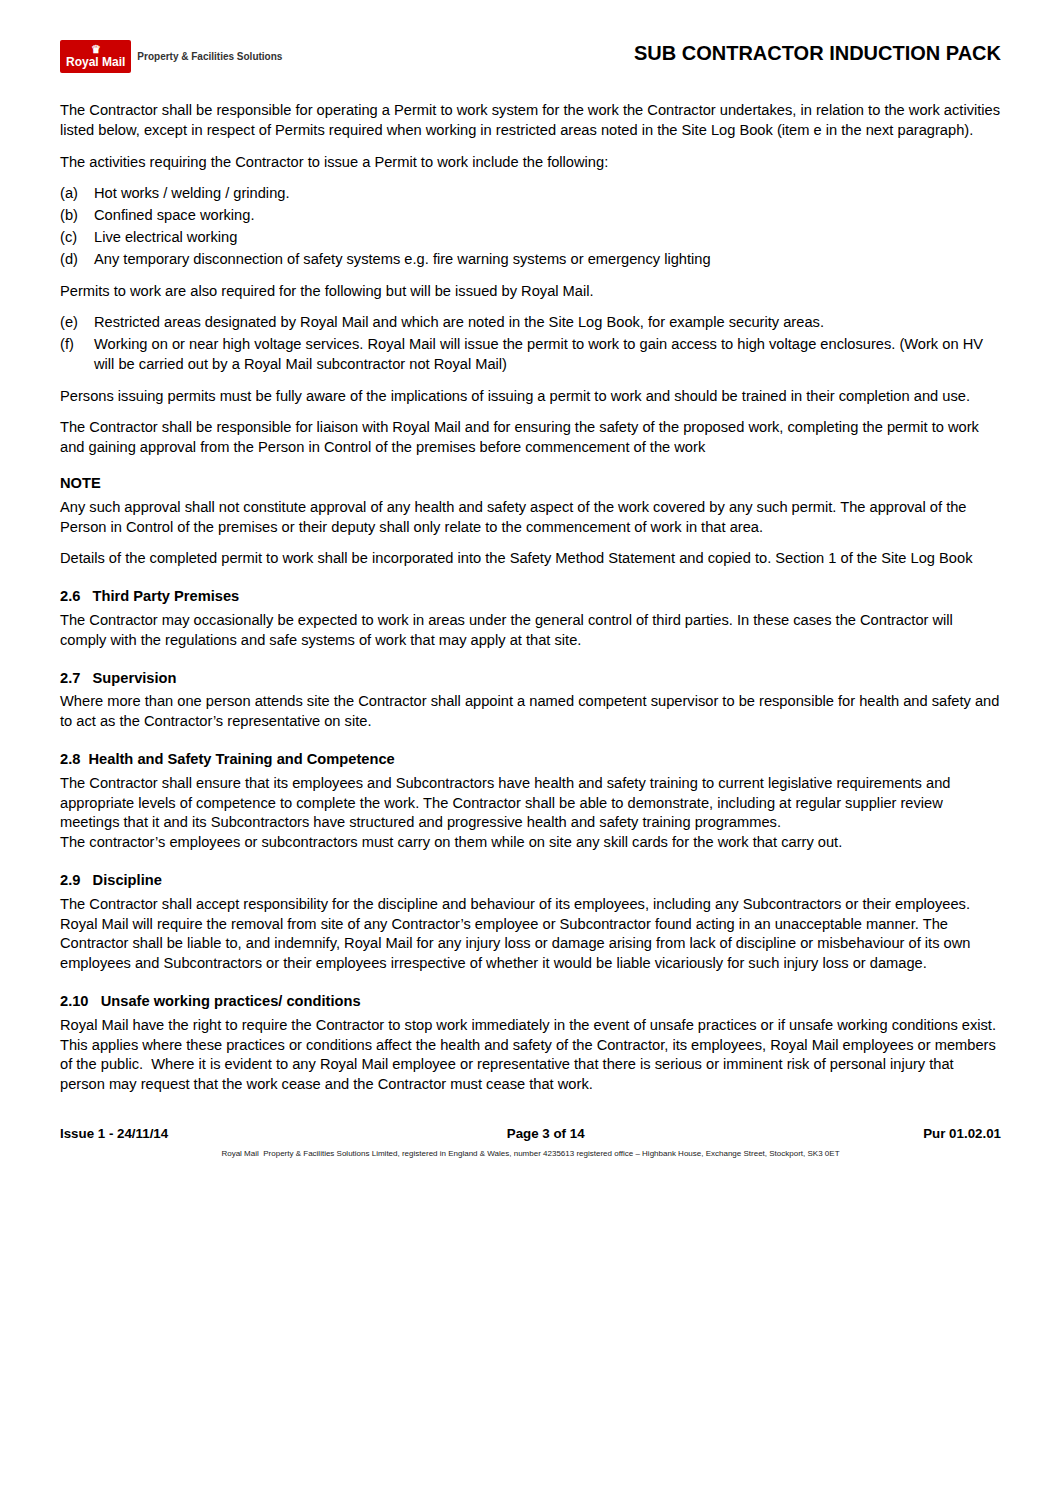♛Royal Mail
Property & Facilities Solutions
SUB CONTRACTOR INDUCTION PACK
The Contractor shall be responsible for operating a Permit to work system for the work the Contractor undertakes, in relation to the work activities listed below, except in respect of Permits required when working in restricted areas noted in the Site Log Book (item e in the next paragraph).
The activities requiring the Contractor to issue a Permit to work include the following:
(a) Hot works / welding / grinding.
(b) Confined space working.
(c) Live electrical working
(d) Any temporary disconnection of safety systems e.g. fire warning systems or emergency lighting
Permits to work are also required for the following but will be issued by Royal Mail.
(e) Restricted areas designated by Royal Mail and which are noted in the Site Log Book, for example security areas.
(f) Working on or near high voltage services. Royal Mail will issue the permit to work to gain access to high voltage enclosures. (Work on HV will be carried out by a Royal Mail subcontractor not Royal Mail)
Persons issuing permits must be fully aware of the implications of issuing a permit to work and should be trained in their completion and use.
The Contractor shall be responsible for liaison with Royal Mail and for ensuring the safety of the proposed work, completing the permit to work and gaining approval from the Person in Control of the premises before commencement of the work
NOTE
Any such approval shall not constitute approval of any health and safety aspect of the work covered by any such permit. The approval of the Person in Control of the premises or their deputy shall only relate to the commencement of work in that area.
Details of the completed permit to work shall be incorporated into the Safety Method Statement and copied to. Section 1 of the Site Log Book
2.6 Third Party Premises
The Contractor may occasionally be expected to work in areas under the general control of third parties. In these cases the Contractor will comply with the regulations and safe systems of work that may apply at that site.
2.7 Supervision
Where more than one person attends site the Contractor shall appoint a named competent supervisor to be responsible for health and safety and to act as the Contractor’s representative on site.
2.8 Health and Safety Training and Competence
The Contractor shall ensure that its employees and Subcontractors have health and safety training to current legislative requirements and appropriate levels of competence to complete the work. The Contractor shall be able to demonstrate, including at regular supplier review meetings that it and its Subcontractors have structured and progressive health and safety training programmes.
The contractor’s employees or subcontractors must carry on them while on site any skill cards for the work that carry out.
2.9 Discipline
The Contractor shall accept responsibility for the discipline and behaviour of its employees, including any Subcontractors or their employees. Royal Mail will require the removal from site of any Contractor’s employee or Subcontractor found acting in an unacceptable manner. The Contractor shall be liable to, and indemnify, Royal Mail for any injury loss or damage arising from lack of discipline or misbehaviour of its own employees and Subcontractors or their employees irrespective of whether it would be liable vicariously for such injury loss or damage.
2.10 Unsafe working practices/ conditions
Royal Mail have the right to require the Contractor to stop work immediately in the event of unsafe practices or if unsafe working conditions exist. This applies where these practices or conditions affect the health and safety of the Contractor, its employees, Royal Mail employees or members of the public. Where it is evident to any Royal Mail employee or representative that there is serious or imminent risk of personal injury that person may request that the work cease and the Contractor must cease that work.
Issue 1 - 24/11/14
Page 3 of 14
Pur 01.02.01
Royal Mail Property & Facilities Solutions Limited, registered in England & Wales, number 4235613 registered office – Highbank House, Exchange Street, Stockport, SK3 0ET